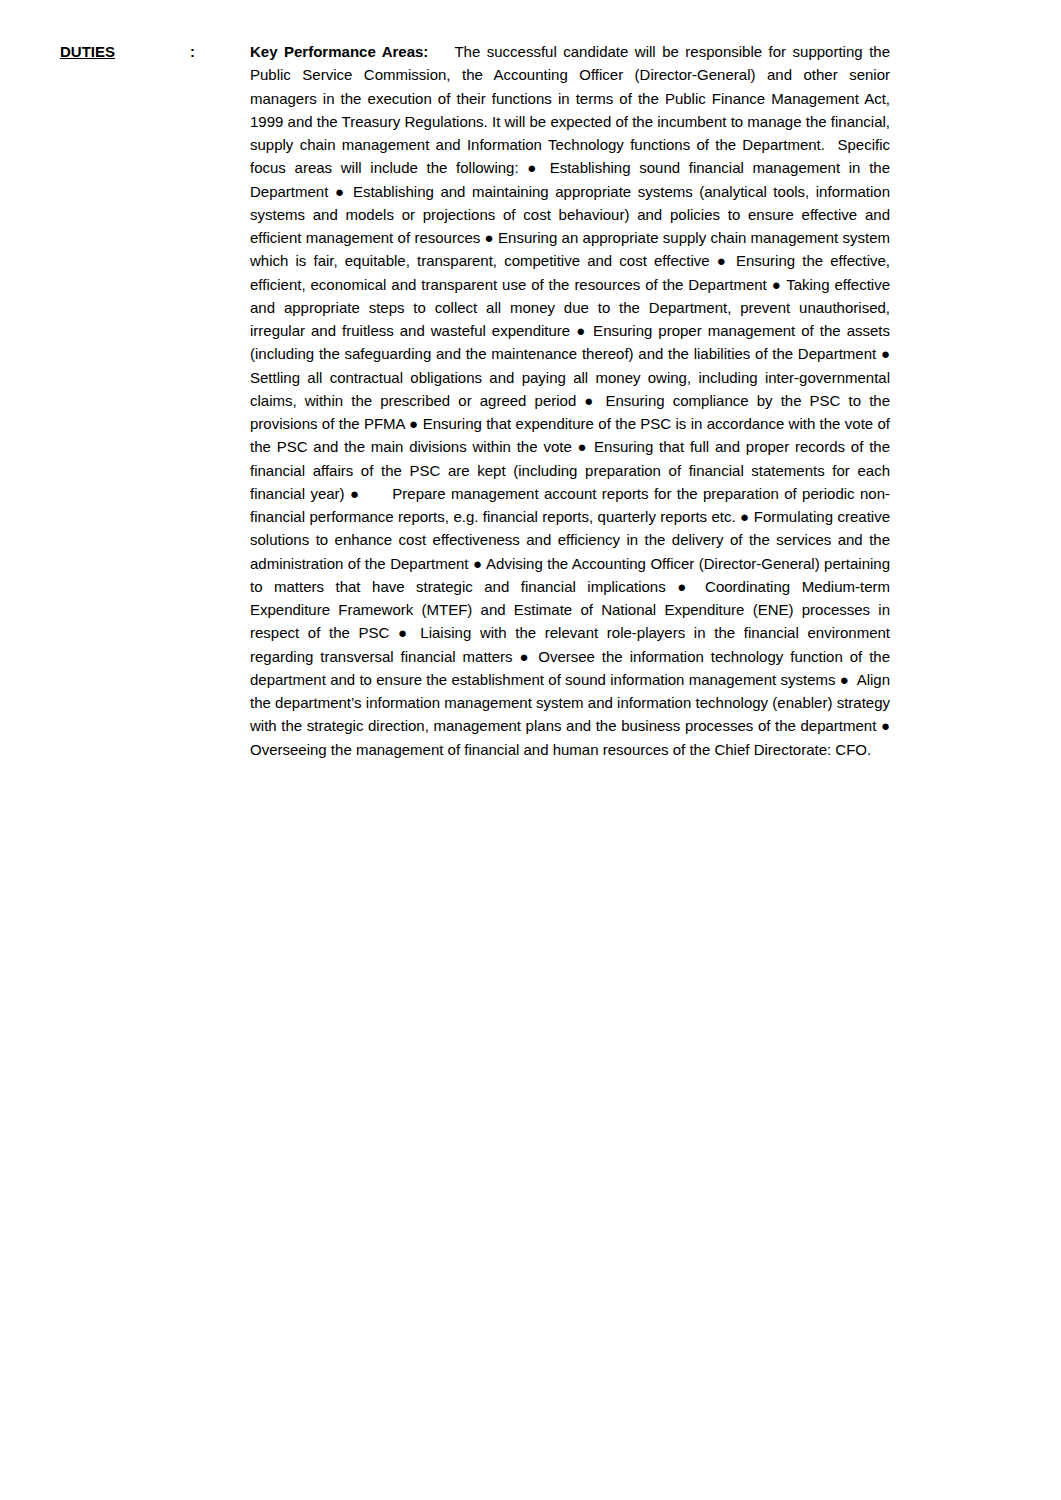DUTIES
:
Key Performance Areas: The successful candidate will be responsible for supporting the Public Service Commission, the Accounting Officer (Director-General) and other senior managers in the execution of their functions in terms of the Public Finance Management Act, 1999 and the Treasury Regulations. It will be expected of the incumbent to manage the financial, supply chain management and Information Technology functions of the Department. Specific focus areas will include the following: ● Establishing sound financial management in the Department ● Establishing and maintaining appropriate systems (analytical tools, information systems and models or projections of cost behaviour) and policies to ensure effective and efficient management of resources ● Ensuring an appropriate supply chain management system which is fair, equitable, transparent, competitive and cost effective ● Ensuring the effective, efficient, economical and transparent use of the resources of the Department ● Taking effective and appropriate steps to collect all money due to the Department, prevent unauthorised, irregular and fruitless and wasteful expenditure ● Ensuring proper management of the assets (including the safeguarding and the maintenance thereof) and the liabilities of the Department ● Settling all contractual obligations and paying all money owing, including inter-governmental claims, within the prescribed or agreed period ● Ensuring compliance by the PSC to the provisions of the PFMA ● Ensuring that expenditure of the PSC is in accordance with the vote of the PSC and the main divisions within the vote ● Ensuring that full and proper records of the financial affairs of the PSC are kept (including preparation of financial statements for each financial year) ● Prepare management account reports for the preparation of periodic non-financial performance reports, e.g. financial reports, quarterly reports etc. ● Formulating creative solutions to enhance cost effectiveness and efficiency in the delivery of the services and the administration of the Department ● Advising the Accounting Officer (Director-General) pertaining to matters that have strategic and financial implications ● Coordinating Medium-term Expenditure Framework (MTEF) and Estimate of National Expenditure (ENE) processes in respect of the PSC ● Liaising with the relevant role-players in the financial environment regarding transversal financial matters ● Oversee the information technology function of the department and to ensure the establishment of sound information management systems ● Align the department’s information management system and information technology (enabler) strategy with the strategic direction, management plans and the business processes of the department ● Overseeing the management of financial and human resources of the Chief Directorate: CFO.